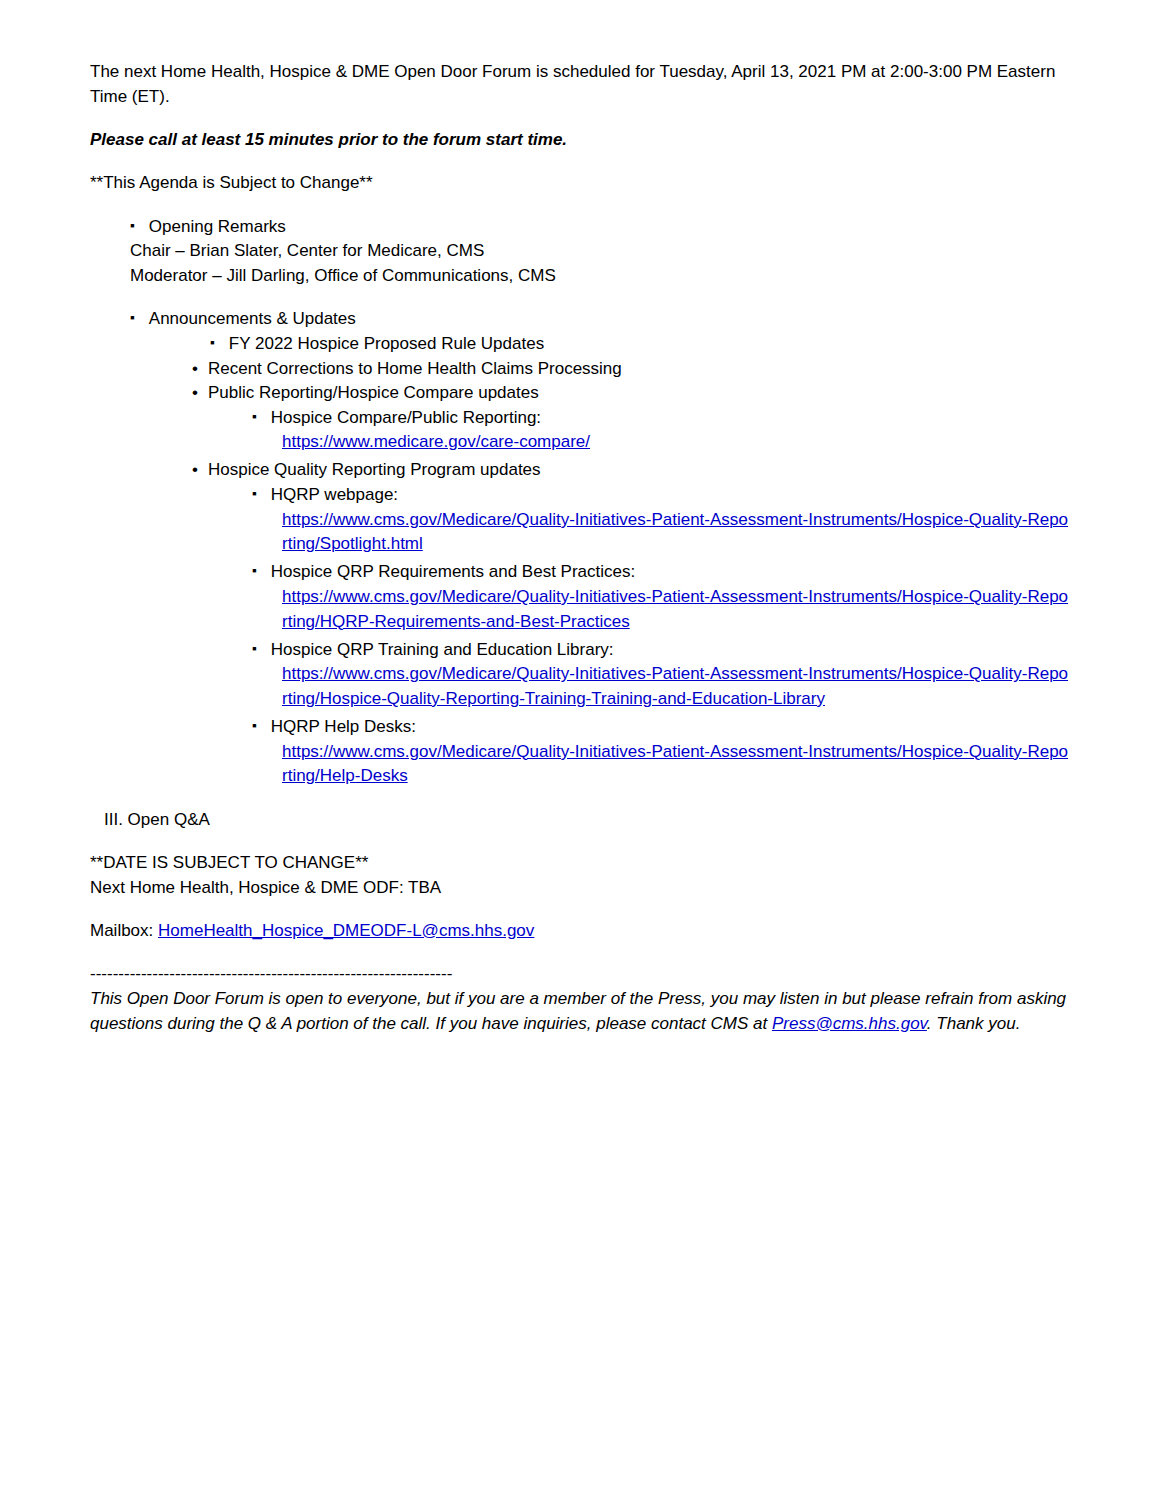The next Home Health, Hospice & DME Open Door Forum is scheduled for Tuesday, April 13, 2021 PM at 2:00-3:00 PM Eastern Time (ET).
Please call at least 15 minutes prior to the forum start time.
**This Agenda is Subject to Change**
Opening Remarks
Chair – Brian Slater, Center for Medicare, CMS
Moderator – Jill Darling, Office of Communications, CMS
Announcements & Updates
FY 2022 Hospice Proposed Rule Updates
Recent Corrections to Home Health Claims Processing
Public Reporting/Hospice Compare updates
Hospice Compare/Public Reporting:
https://www.medicare.gov/care-compare/
Hospice Quality Reporting Program updates
HQRP webpage:
https://www.cms.gov/Medicare/Quality-Initiatives-Patient-Assessment-Instruments/Hospice-Quality-Reporting/Spotlight.html
Hospice QRP Requirements and Best Practices:
https://www.cms.gov/Medicare/Quality-Initiatives-Patient-Assessment-Instruments/Hospice-Quality-Reporting/HQRP-Requirements-and-Best-Practices
Hospice QRP Training and Education Library:
https://www.cms.gov/Medicare/Quality-Initiatives-Patient-Assessment-Instruments/Hospice-Quality-Reporting/Hospice-Quality-Reporting-Training-Training-and-Education-Library
HQRP Help Desks:
https://www.cms.gov/Medicare/Quality-Initiatives-Patient-Assessment-Instruments/Hospice-Quality-Reporting/Help-Desks
III. Open Q&A
**DATE IS SUBJECT TO CHANGE**
Next Home Health, Hospice & DME ODF: TBA
Mailbox: HomeHealth_Hospice_DMEODF-L@cms.hhs.gov
----------------------------------------------------------------
This Open Door Forum is open to everyone, but if you are a member of the Press, you may listen in but please refrain from asking questions during the Q & A portion of the call. If you have inquiries, please contact CMS at Press@cms.hhs.gov. Thank you.